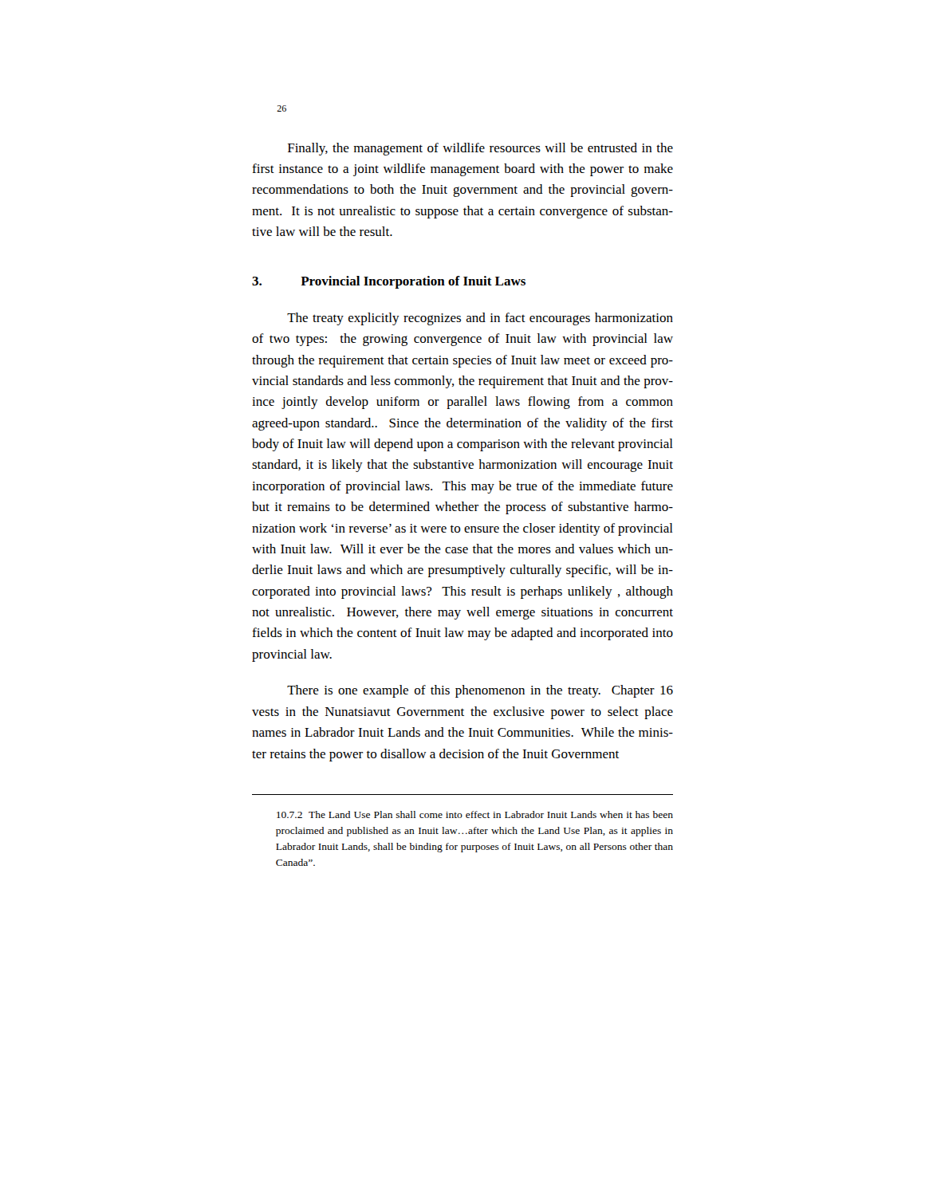26
Finally, the management of wildlife resources will be entrusted in the first instance to a joint wildlife management board with the power to make recommendations to both the Inuit government and the provincial government. It is not unrealistic to suppose that a certain convergence of substantive law will be the result.
3. Provincial Incorporation of Inuit Laws
The treaty explicitly recognizes and in fact encourages harmonization of two types: the growing convergence of Inuit law with provincial law through the requirement that certain species of Inuit law meet or exceed provincial standards and less commonly, the requirement that Inuit and the province jointly develop uniform or parallel laws flowing from a common agreed-upon standard.. Since the determination of the validity of the first body of Inuit law will depend upon a comparison with the relevant provincial standard, it is likely that the substantive harmonization will encourage Inuit incorporation of provincial laws. This may be true of the immediate future but it remains to be determined whether the process of substantive harmonization work ‘in reverse’ as it were to ensure the closer identity of provincial with Inuit law. Will it ever be the case that the mores and values which underlie Inuit laws and which are presumptively culturally specific, will be incorporated into provincial laws? This result is perhaps unlikely , although not unrealistic. However, there may well emerge situations in concurrent fields in which the content of Inuit law may be adapted and incorporated into provincial law.
There is one example of this phenomenon in the treaty. Chapter 16 vests in the Nunatsiavut Government the exclusive power to select place names in Labrador Inuit Lands and the Inuit Communities. While the minister retains the power to disallow a decision of the Inuit Government
10.7.2 The Land Use Plan shall come into effect in Labrador Inuit Lands when it has been proclaimed and published as an Inuit law…after which the Land Use Plan, as it applies in Labrador Inuit Lands, shall be binding for purposes of Inuit Laws, on all Persons other than Canada”.